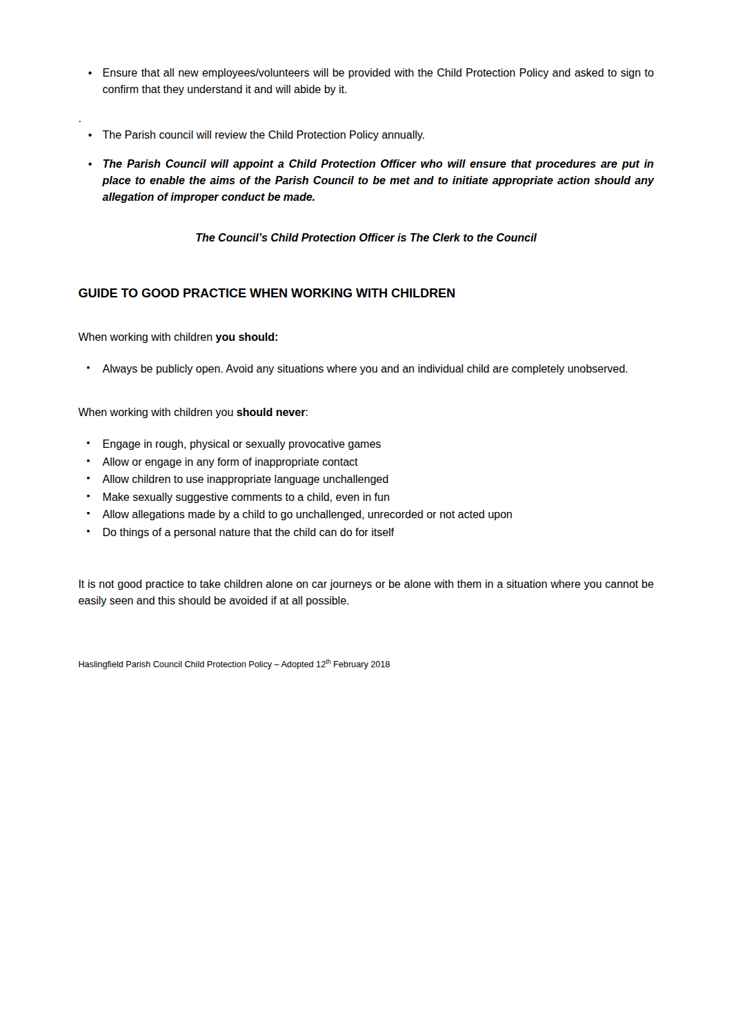Ensure that all new employees/volunteers will be provided with the Child Protection Policy and asked to sign to confirm that they understand it and will abide by it.
.
The Parish council will review the Child Protection Policy annually.
The Parish Council will appoint a Child Protection Officer who will ensure that procedures are put in place to enable the aims of the Parish Council to be met and to initiate appropriate action should any allegation of improper conduct be made.
The Council’s Child Protection Officer is The Clerk to the Council
GUIDE TO GOOD PRACTICE WHEN WORKING WITH CHILDREN
When working with children you should:
Always be publicly open. Avoid any situations where you and an individual child are completely unobserved.
When working with children you should never:
Engage in rough, physical or sexually provocative games
Allow or engage in any form of inappropriate contact
Allow children to use inappropriate language unchallenged
Make sexually suggestive comments to a child, even in fun
Allow allegations made by a child to go unchallenged, unrecorded or not acted upon
Do things of a personal nature that the child can do for itself
It is not good practice to take children alone on car journeys or be alone with them in a situation where you cannot be easily seen and this should be avoided if at all possible.
Haslingfield Parish Council Child Protection Policy – Adopted 12th February 2018